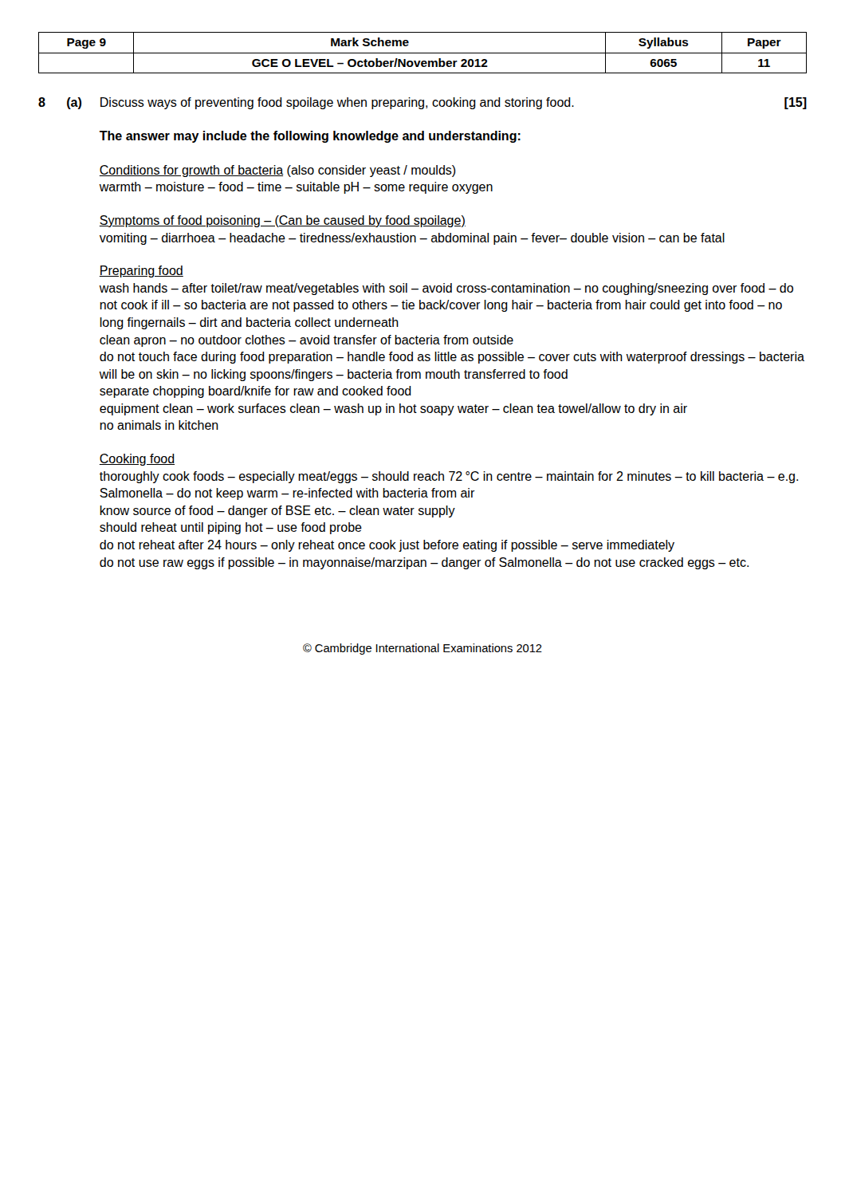| Page 9 | Mark Scheme | Syllabus | Paper |
| | GCE O LEVEL – October/November 2012 | 6065 | 11 |
8
(a)
[15] Discuss ways of preventing food spoilage when preparing, cooking and storing food.
The answer may include the following knowledge and understanding:
Conditions for growth of bacteria (also consider yeast / moulds)
warmth – moisture – food – time – suitable pH – some require oxygen
Symptoms of food poisoning – (Can be caused by food spoilage)
vomiting – diarrhoea – headache – tiredness/exhaustion – abdominal pain – fever– double vision – can be fatal
Preparing food
wash hands – after toilet/raw meat/vegetables with soil – avoid cross-contamination – no coughing/sneezing over food – do not cook if ill – so bacteria are not passed to others – tie back/cover long hair – bacteria from hair could get into food – no long fingernails – dirt and bacteria collect underneath
clean apron – no outdoor clothes – avoid transfer of bacteria from outside
do not touch face during food preparation – handle food as little as possible – cover cuts with waterproof dressings – bacteria will be on skin – no licking spoons/fingers – bacteria from mouth transferred to food
separate chopping board/knife for raw and cooked food
equipment clean – work surfaces clean – wash up in hot soapy water – clean tea towel/allow to dry in air
no animals in kitchen
Cooking food
thoroughly cook foods – especially meat/eggs – should reach 72 °C in centre – maintain for 2 minutes – to kill bacteria – e.g. Salmonella – do not keep warm – re-infected with bacteria from air
know source of food – danger of BSE etc. – clean water supply
should reheat until piping hot – use food probe
do not reheat after 24 hours – only reheat once cook just before eating if possible – serve immediately
do not use raw eggs if possible – in mayonnaise/marzipan – danger of Salmonella – do not use cracked eggs – etc.
© Cambridge International Examinations 2012